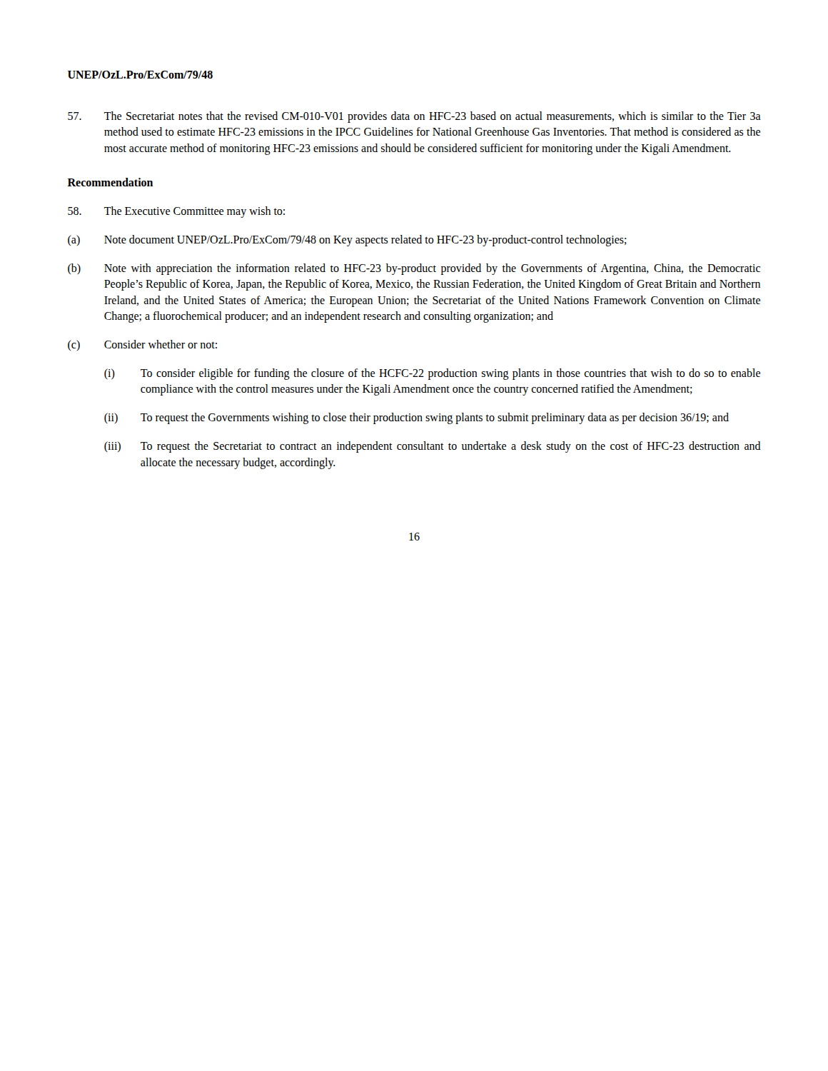UNEP/OzL.Pro/ExCom/79/48
57.
The Secretariat notes that the revised CM-010-V01 provides data on HFC-23 based on actual measurements, which is similar to the Tier 3a method used to estimate HFC-23 emissions in the IPCC Guidelines for National Greenhouse Gas Inventories. That method is considered as the most accurate method of monitoring HFC-23 emissions and should be considered sufficient for monitoring under the Kigali Amendment.
Recommendation
58.
The Executive Committee may wish to:
(a) Note document UNEP/OzL.Pro/ExCom/79/48 on Key aspects related to HFC-23 by-product-control technologies;
(b) Note with appreciation the information related to HFC-23 by-product provided by the Governments of Argentina, China, the Democratic People’s Republic of Korea, Japan, the Republic of Korea, Mexico, the Russian Federation, the United Kingdom of Great Britain and Northern Ireland, and the United States of America; the European Union; the Secretariat of the United Nations Framework Convention on Climate Change; a fluorochemical producer; and an independent research and consulting organization; and
(c) Consider whether or not:
(i) To consider eligible for funding the closure of the HCFC-22 production swing plants in those countries that wish to do so to enable compliance with the control measures under the Kigali Amendment once the country concerned ratified the Amendment;
(ii) To request the Governments wishing to close their production swing plants to submit preliminary data as per decision 36/19; and
(iii) To request the Secretariat to contract an independent consultant to undertake a desk study on the cost of HFC-23 destruction and allocate the necessary budget, accordingly.
16